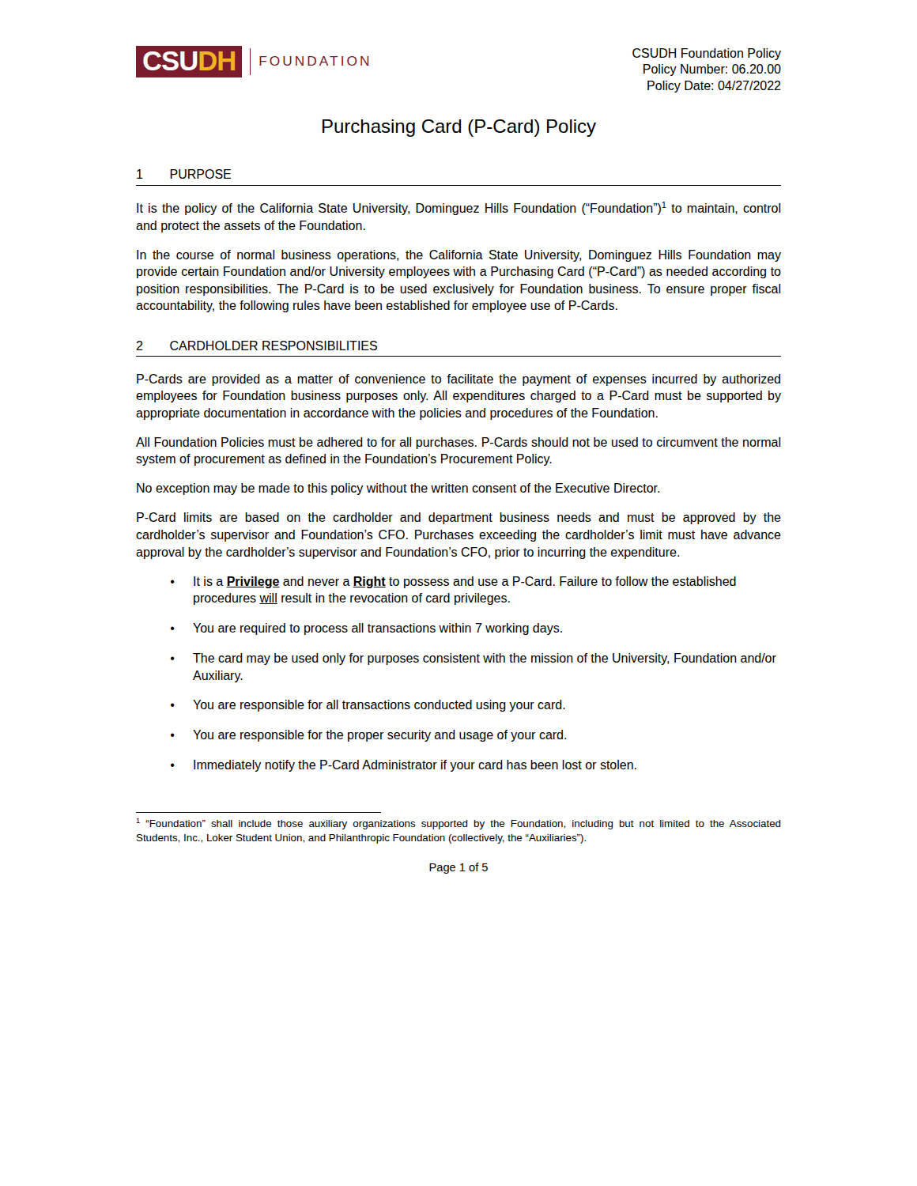CSUDH FOUNDATION
CSUDH Foundation Policy
Policy Number: 06.20.00
Policy Date: 04/27/2022
Purchasing Card (P-Card) Policy
1 Purpose
It is the policy of the California State University, Dominguez Hills Foundation (“Foundation”)1 to maintain, control and protect the assets of the Foundation.
In the course of normal business operations, the California State University, Dominguez Hills Foundation may provide certain Foundation and/or University employees with a Purchasing Card (“P-Card”) as needed according to position responsibilities. The P-Card is to be used exclusively for Foundation business. To ensure proper fiscal accountability, the following rules have been established for employee use of P-Cards.
2 Cardholder Responsibilities
P-Cards are provided as a matter of convenience to facilitate the payment of expenses incurred by authorized employees for Foundation business purposes only. All expenditures charged to a P-Card must be supported by appropriate documentation in accordance with the policies and procedures of the Foundation.
All Foundation Policies must be adhered to for all purchases. P-Cards should not be used to circumvent the normal system of procurement as defined in the Foundation’s Procurement Policy.
No exception may be made to this policy without the written consent of the Executive Director.
P-Card limits are based on the cardholder and department business needs and must be approved by the cardholder’s supervisor and Foundation’s CFO. Purchases exceeding the cardholder’s limit must have advance approval by the cardholder’s supervisor and Foundation’s CFO, prior to incurring the expenditure.
It is a Privilege and never a Right to possess and use a P-Card. Failure to follow the established procedures will result in the revocation of card privileges.
You are required to process all transactions within 7 working days.
The card may be used only for purposes consistent with the mission of the University, Foundation and/or Auxiliary.
You are responsible for all transactions conducted using your card.
You are responsible for the proper security and usage of your card.
Immediately notify the P-Card Administrator if your card has been lost or stolen.
1 “Foundation” shall include those auxiliary organizations supported by the Foundation, including but not limited to the Associated Students, Inc., Loker Student Union, and Philanthropic Foundation (collectively, the “Auxiliaries”).
Page 1 of 5